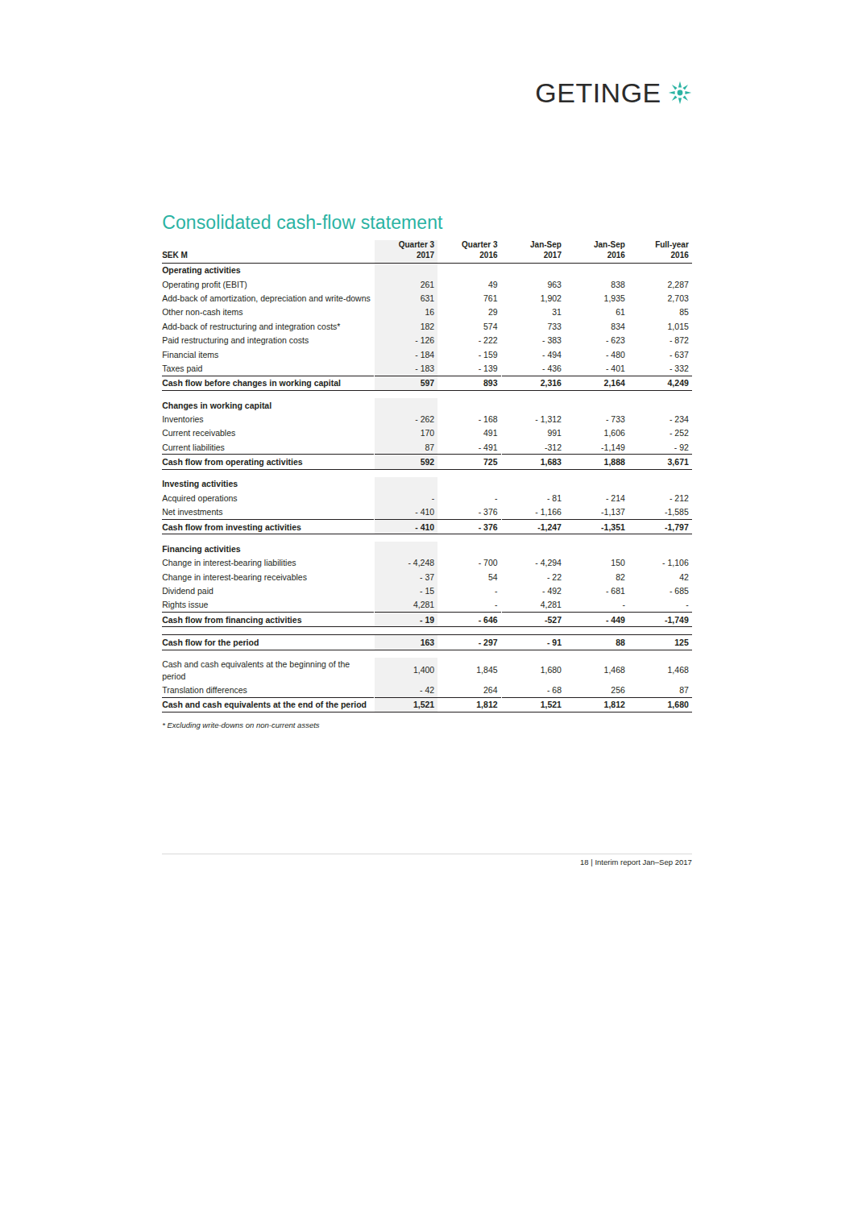GETINGE
Consolidated cash-flow statement
| | Quarter 3 | Quarter 3 | Jan-Sep | Jan-Sep | Full-year |
| --- | --- | --- | --- | --- | --- |
| SEK M | 2017 | 2016 | 2017 | 2016 | 2016 |
| Operating activities | | | | | |
| Operating profit (EBIT) | 261 | 49 | 963 | 838 | 2,287 |
| Add-back of amortization, depreciation and write-downs | 631 | 761 | 1,902 | 1,935 | 2,703 |
| Other non-cash items | 16 | 29 | 31 | 61 | 85 |
| Add-back of restructuring and integration costs* | 182 | 574 | 733 | 834 | 1,015 |
| Paid restructuring and integration costs | - 126 | - 222 | - 383 | - 623 | - 872 |
| Financial items | - 184 | - 159 | - 494 | - 480 | - 637 |
| Taxes paid | - 183 | - 139 | - 436 | - 401 | - 332 |
| Cash flow before changes in working capital | 597 | 893 | 2,316 | 2,164 | 4,249 |
| Changes in working capital | | | | | |
| Inventories | - 262 | - 168 | - 1,312 | - 733 | - 234 |
| Current receivables | 170 | 491 | 991 | 1,606 | - 252 |
| Current liabilities | 87 | - 491 | -312 | -1,149 | - 92 |
| Cash flow from operating activities | 592 | 725 | 1,683 | 1,888 | 3,671 |
| Investing activities | | | | | |
| Acquired operations | - | - | - 81 | - 214 | - 212 |
| Net investments | - 410 | - 376 | - 1,166 | -1,137 | -1,585 |
| Cash flow from investing activities | - 410 | - 376 | -1,247 | -1,351 | -1,797 |
| Financing activities | | | | | |
| Change in interest-bearing liabilities | - 4,248 | - 700 | - 4,294 | 150 | - 1,106 |
| Change in interest-bearing receivables | - 37 | 54 | - 22 | 82 | 42 |
| Dividend paid | - 15 | - | - 492 | - 681 | - 685 |
| Rights issue | 4,281 | - | 4,281 | - | - |
| Cash flow from financing activities | - 19 | - 646 | -527 | - 449 | -1,749 |
| Cash flow for the period | 163 | - 297 | - 91 | 88 | 125 |
| Cash and cash equivalents at the beginning of the period | 1,400 | 1,845 | 1,680 | 1,468 | 1,468 |
| Translation differences | - 42 | 264 | - 68 | 256 | 87 |
| Cash and cash equivalents at the end of the period | 1,521 | 1,812 | 1,521 | 1,812 | 1,680 |
* Excluding write-downs on non-current assets
18 | Interim report Jan–Sep 2017